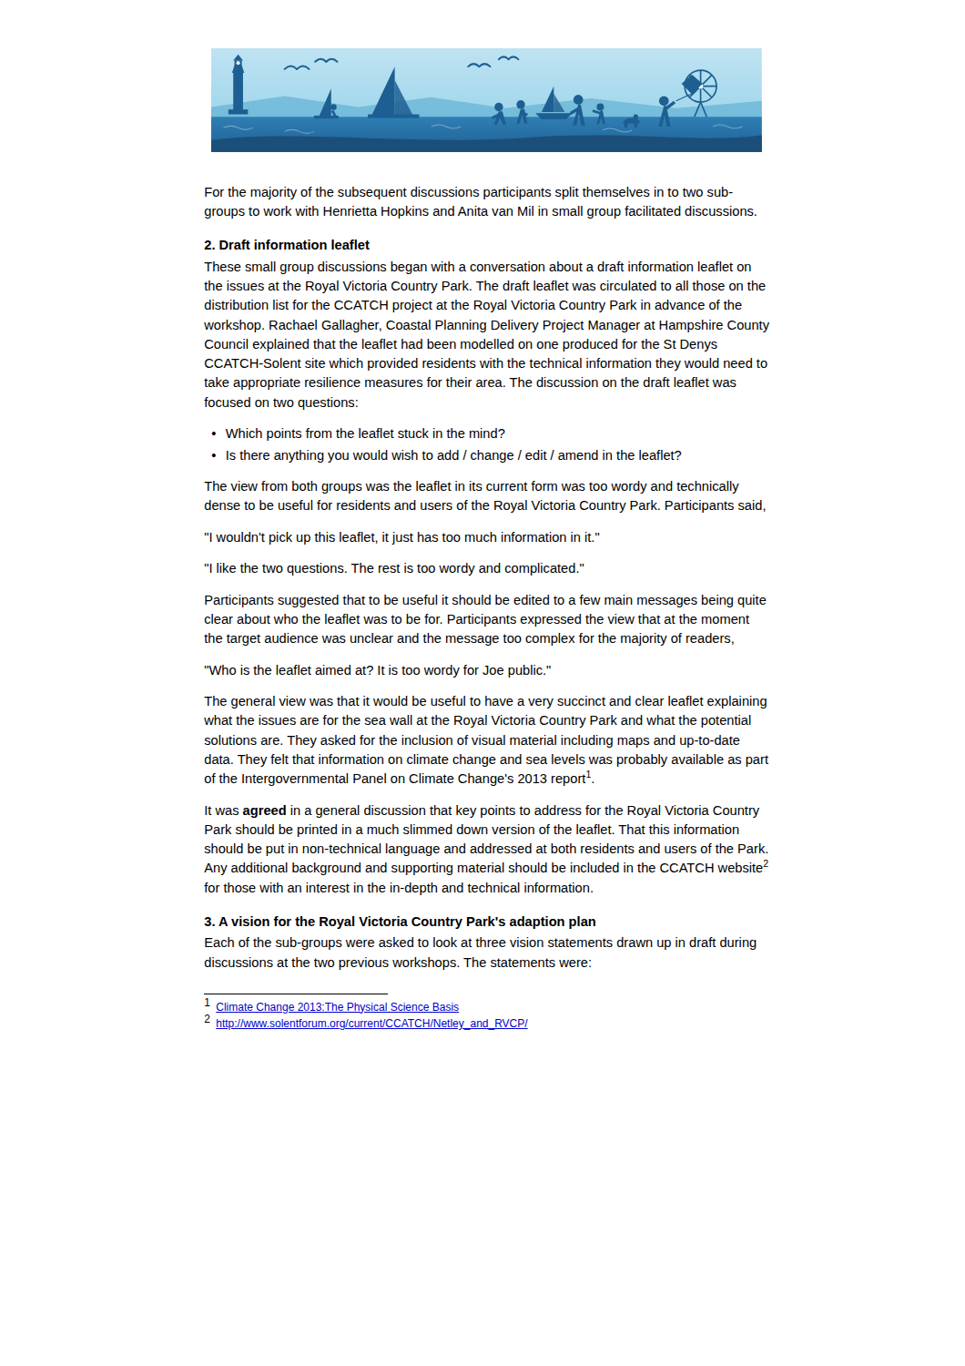For the majority of the subsequent discussions participants split themselves in to two sub-groups to work with Henrietta Hopkins and Anita van Mil in small group facilitated discussions.
2. Draft information leaflet
These small group discussions began with a conversation about a draft information leaflet on the issues at the Royal Victoria Country Park. The draft leaflet was circulated to all those on the distribution list for the CCATCH project at the Royal Victoria Country Park in advance of the workshop. Rachael Gallagher, Coastal Planning Delivery Project Manager at Hampshire County Council explained that the leaflet had been modelled on one produced for the St Denys CCATCH-Solent site which provided residents with the technical information they would need to take appropriate resilience measures for their area. The discussion on the draft leaflet was focused on two questions:
Which points from the leaflet stuck in the mind?
Is there anything you would wish to add / change / edit / amend in the leaflet?
The view from both groups was the leaflet in its current form was too wordy and technically dense to be useful for residents and users of the Royal Victoria Country Park. Participants said,
"I wouldn't pick up this leaflet, it just has too much information in it."
"I like the two questions. The rest is too wordy and complicated."
Participants suggested that to be useful it should be edited to a few main messages being quite clear about who the leaflet was to be for. Participants expressed the view that at the moment the target audience was unclear and the message too complex for the majority of readers,
"Who is the leaflet aimed at? It is too wordy for Joe public."
The general view was that it would be useful to have a very succinct and clear leaflet explaining what the issues are for the sea wall at the Royal Victoria Country Park and what the potential solutions are. They asked for the inclusion of visual material including maps and up-to-date data. They felt that information on climate change and sea levels was probably available as part of the Intergovernmental Panel on Climate Change's 2013 report1.
It was agreed in a general discussion that key points to address for the Royal Victoria Country Park should be printed in a much slimmed down version of the leaflet. That this information should be put in non-technical language and addressed at both residents and users of the Park. Any additional background and supporting material should be included in the CCATCH website2 for those with an interest in the in-depth and technical information.
3. A vision for the Royal Victoria Country Park's adaption plan
Each of the sub-groups were asked to look at three vision statements drawn up in draft during discussions at the two previous workshops. The statements were:
1 Climate Change 2013:The Physical Science Basis
2 http://www.solentforum.org/current/CCATCH/Netley_and_RVCP/